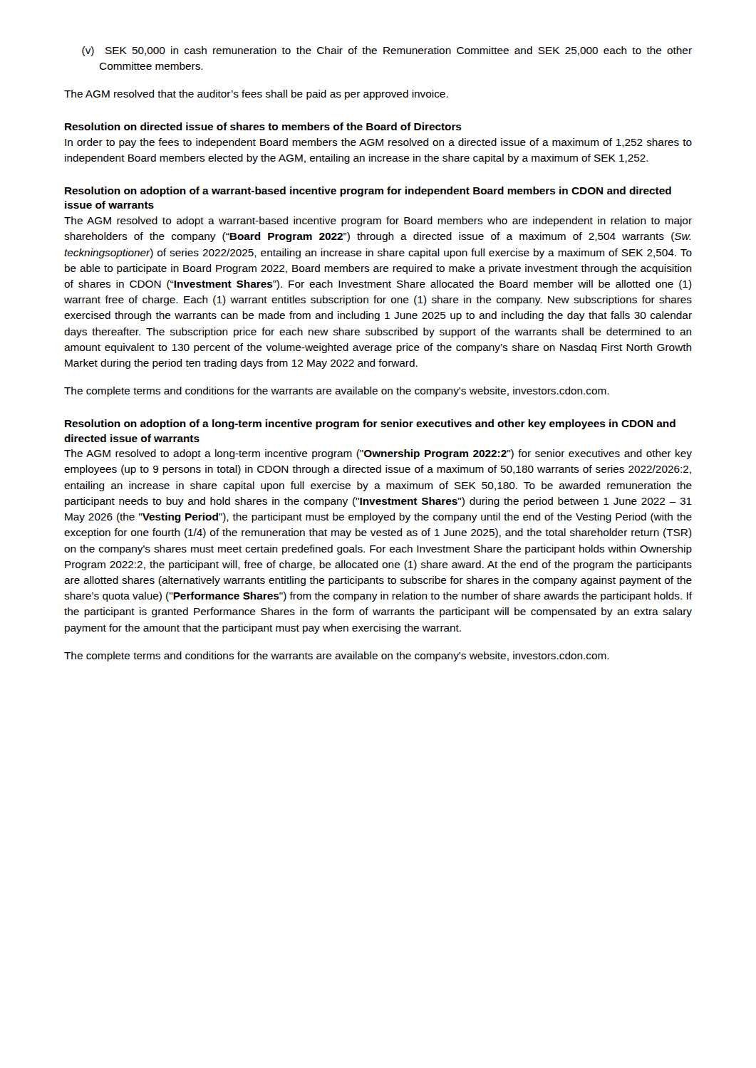(v) SEK 50,000 in cash remuneration to the Chair of the Remuneration Committee and SEK 25,000 each to the other Committee members.
The AGM resolved that the auditor’s fees shall be paid as per approved invoice.
Resolution on directed issue of shares to members of the Board of Directors
In order to pay the fees to independent Board members the AGM resolved on a directed issue of a maximum of 1,252 shares to independent Board members elected by the AGM, entailing an increase in the share capital by a maximum of SEK 1,252.
Resolution on adoption of a warrant-based incentive program for independent Board members in CDON and directed issue of warrants
The AGM resolved to adopt a warrant-based incentive program for Board members who are independent in relation to major shareholders of the company (“Board Program 2022”) through a directed issue of a maximum of 2,504 warrants (Sw. teckningsoptioner) of series 2022/2025, entailing an increase in share capital upon full exercise by a maximum of SEK 2,504. To be able to participate in Board Program 2022, Board members are required to make a private investment through the acquisition of shares in CDON (“Investment Shares”). For each Investment Share allocated the Board member will be allotted one (1) warrant free of charge. Each (1) warrant entitles subscription for one (1) share in the company. New subscriptions for shares exercised through the warrants can be made from and including 1 June 2025 up to and including the day that falls 30 calendar days thereafter. The subscription price for each new share subscribed by support of the warrants shall be determined to an amount equivalent to 130 percent of the volume-weighted average price of the company’s share on Nasdaq First North Growth Market during the period ten trading days from 12 May 2022 and forward.
The complete terms and conditions for the warrants are available on the company's website, investors.cdon.com.
Resolution on adoption of a long-term incentive program for senior executives and other key employees in CDON and directed issue of warrants
The AGM resolved to adopt a long-term incentive program ("Ownership Program 2022:2") for senior executives and other key employees (up to 9 persons in total) in CDON through a directed issue of a maximum of 50,180 warrants of series 2022/2026:2, entailing an increase in share capital upon full exercise by a maximum of SEK 50,180. To be awarded remuneration the participant needs to buy and hold shares in the company ("Investment Shares") during the period between 1 June 2022 – 31 May 2026 (the "Vesting Period"), the participant must be employed by the company until the end of the Vesting Period (with the exception for one fourth (1/4) of the remuneration that may be vested as of 1 June 2025), and the total shareholder return (TSR) on the company's shares must meet certain predefined goals. For each Investment Share the participant holds within Ownership Program 2022:2, the participant will, free of charge, be allocated one (1) share award. At the end of the program the participants are allotted shares (alternatively warrants entitling the participants to subscribe for shares in the company against payment of the share’s quota value) ("Performance Shares") from the company in relation to the number of share awards the participant holds. If the participant is granted Performance Shares in the form of warrants the participant will be compensated by an extra salary payment for the amount that the participant must pay when exercising the warrant.
The complete terms and conditions for the warrants are available on the company's website, investors.cdon.com.